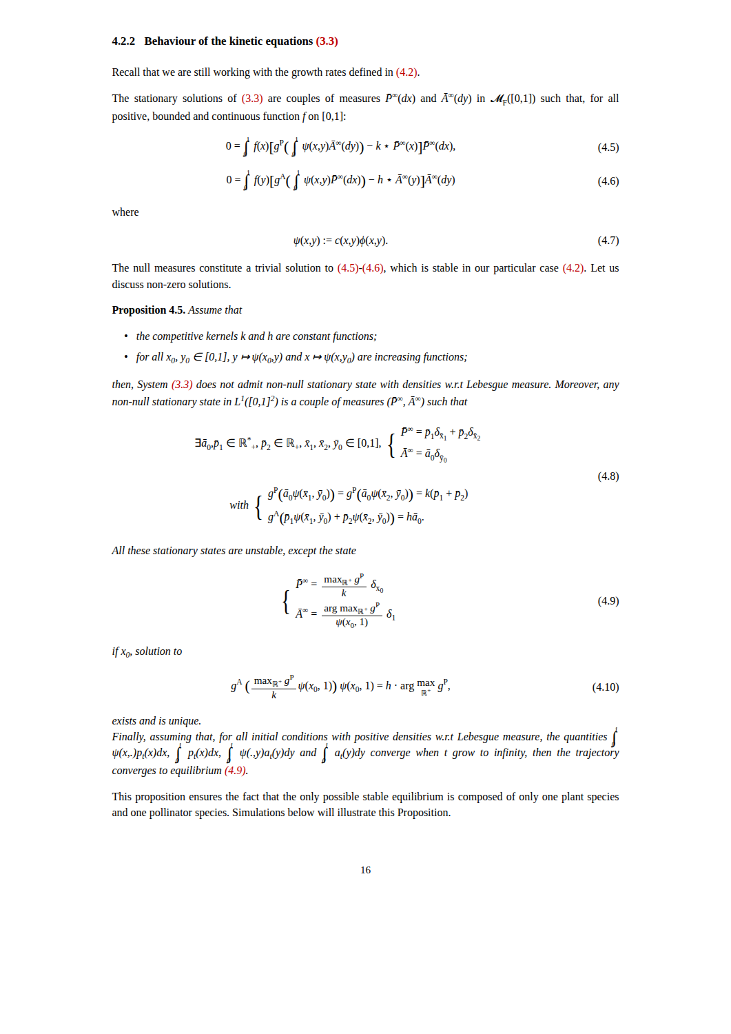4.2.2 Behaviour of the kinetic equations (3.3)
Recall that we are still working with the growth rates defined in (4.2).
The stationary solutions of (3.3) are couples of measures P̄∞(dx) and Ā∞(dy) in 𝓜F([0,1]) such that, for all positive, bounded and continuous function f on [0,1]:
0 = 1∫0 f(x)[gP( 1∫0 ψ(x,y)Ā∞(dy)) − k ⋆ P̄∞(x)] P̄∞(dx),
(4.5)
0 = 1∫0 f(y)[gA( 1∫0 ψ(x,y)P̄∞(dx)) − h ⋆ Ā∞(y)] Ā∞(dy)
(4.6)
where
ψ(x,y) := c(x,y)ϕ(x,y).
(4.7)
The null measures constitute a trivial solution to (4.5)-(4.6), which is stable in our particular case (4.2). Let us discuss non-zero solutions.
Proposition 4.5. Assume that
the competitive kernels k and h are constant functions;
for all x0, y0 ∈ [0,1], y ↦ ψ(x0,y) and x ↦ ψ(x,y0) are increasing functions;
then, System (3.3) does not admit non-null stationary state with densities w.r.t Lebesgue measure. Moreover, any non-null stationary state in L1([0,1]2) is a couple of measures (P̄∞, Ā∞) such that
∃ā0,p̄1 ∈ ℝ*+, p̄2 ∈ ℝ+, x̄1, x̄2, ȳ0 ∈ [0,1], {
P̄∞ = p̄1δx̄1 + p̄2δx̄2
Ā∞ = ā0δȳ0
with {
gP(ā0ψ(x̄1, ȳ0)) = gP(ā0ψ(x̄2, ȳ0)) = k(p̄1 + p̄2)
gA(p̄1ψ(x̄1, ȳ0) + p̄2ψ(x̄2, ȳ0)) = hā0.
(4.8)
All these stationary states are unstable, except the state
{
P̄∞ = maxℝ+ gP k δx0
Ā∞ = arg maxℝ+ gP ψ(x0, 1) δ1
(4.9)
if x0, solution to
gA (maxℝ+ gP k ψ(x0, 1)) ψ(x0, 1) = h · arg max ℝ+ gP,
(4.10)
exists and is unique.
Finally, assuming that, for all initial conditions with positive densities w.r.t Lebesgue measure, the quantities 1∫0 ψ(x,.)pt(x)dx, 1∫0 pt(x)dx, 1∫0 ψ(.,y)at(y)dy and 1∫0 at(y)dy converge when t grow to infinity, then the trajectory converges to equilibrium (4.9).
This proposition ensures the fact that the only possible stable equilibrium is composed of only one plant species and one pollinator species. Simulations below will illustrate this Proposition.
16